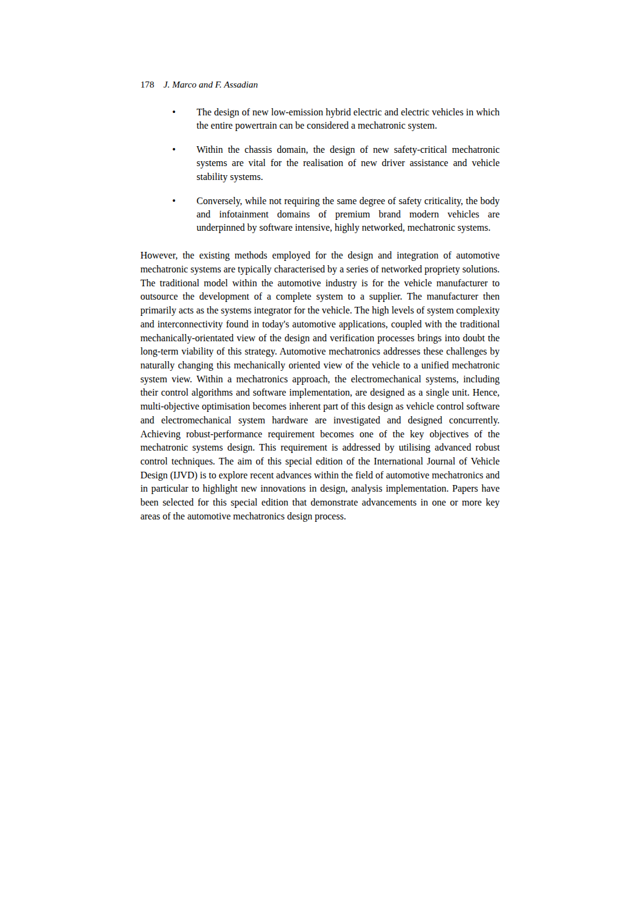178 J. Marco and F. Assadian
The design of new low-emission hybrid electric and electric vehicles in which the entire powertrain can be considered a mechatronic system.
Within the chassis domain, the design of new safety-critical mechatronic systems are vital for the realisation of new driver assistance and vehicle stability systems.
Conversely, while not requiring the same degree of safety criticality, the body and infotainment domains of premium brand modern vehicles are underpinned by software intensive, highly networked, mechatronic systems.
However, the existing methods employed for the design and integration of automotive mechatronic systems are typically characterised by a series of networked propriety solutions. The traditional model within the automotive industry is for the vehicle manufacturer to outsource the development of a complete system to a supplier. The manufacturer then primarily acts as the systems integrator for the vehicle. The high levels of system complexity and interconnectivity found in today's automotive applications, coupled with the traditional mechanically-orientated view of the design and verification processes brings into doubt the long-term viability of this strategy. Automotive mechatronics addresses these challenges by naturally changing this mechanically oriented view of the vehicle to a unified mechatronic system view. Within a mechatronics approach, the electromechanical systems, including their control algorithms and software implementation, are designed as a single unit. Hence, multi-objective optimisation becomes inherent part of this design as vehicle control software and electromechanical system hardware are investigated and designed concurrently. Achieving robust-performance requirement becomes one of the key objectives of the mechatronic systems design. This requirement is addressed by utilising advanced robust control techniques. The aim of this special edition of the International Journal of Vehicle Design (IJVD) is to explore recent advances within the field of automotive mechatronics and in particular to highlight new innovations in design, analysis implementation. Papers have been selected for this special edition that demonstrate advancements in one or more key areas of the automotive mechatronics design process.